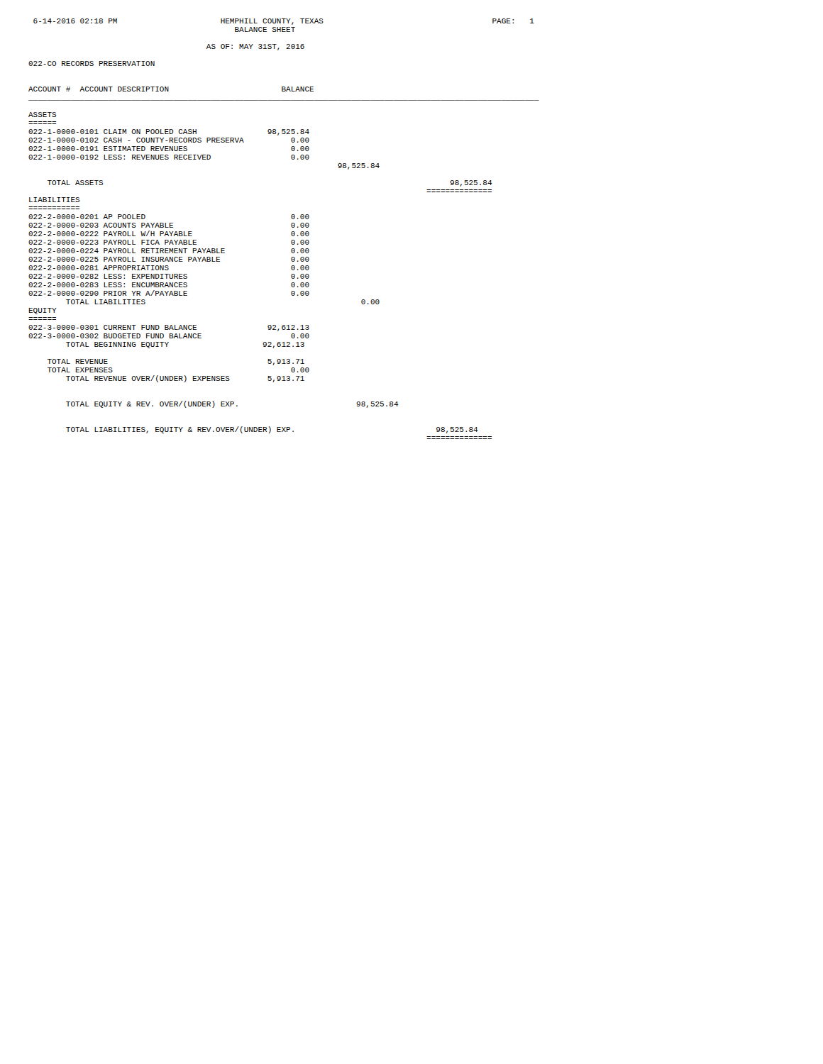6-14-2016 02:18 PM                      HEMPHILL COUNTY, TEXAS                                    PAGE:   1
                                            BALANCE SHEET

                                      AS OF: MAY 31ST, 2016

022-CO RECORDS PRESERVATION


ACCOUNT #  ACCOUNT DESCRIPTION                        BALANCE
_____________________________________________________________________________________________________________

ASSETS
======
022-1-0000-0101 CLAIM ON POOLED CASH               98,525.84
022-1-0000-0102 CASH - COUNTY-RECORDS PRESERVA          0.00
022-1-0000-0191 ESTIMATED REVENUES                      0.00
022-1-0000-0192 LESS: REVENUES RECEIVED                 0.00
                                                                  98,525.84

    TOTAL ASSETS                                                                          98,525.84
                                                                                     ==============
LIABILITIES
===========
022-2-0000-0201 AP POOLED                               0.00
022-2-0000-0203 ACOUNTS PAYABLE                         0.00
022-2-0000-0222 PAYROLL W/H PAYABLE                     0.00
022-2-0000-0223 PAYROLL FICA PAYABLE                    0.00
022-2-0000-0224 PAYROLL RETIREMENT PAYABLE              0.00
022-2-0000-0225 PAYROLL INSURANCE PAYABLE               0.00
022-2-0000-0281 APPROPRIATIONS                          0.00
022-2-0000-0282 LESS: EXPENDITURES                      0.00
022-2-0000-0283 LESS: ENCUMBRANCES                      0.00
022-2-0000-0290 PRIOR YR A/PAYABLE                      0.00
        TOTAL LIABILITIES                                              0.00
EQUITY
======
022-3-0000-0301 CURRENT FUND BALANCE               92,612.13
022-3-0000-0302 BUDGETED FUND BALANCE                   0.00
        TOTAL BEGINNING EQUITY                    92,612.13

    TOTAL REVENUE                                  5,913.71
    TOTAL EXPENSES                                      0.00
        TOTAL REVENUE OVER/(UNDER) EXPENSES        5,913.71


        TOTAL EQUITY & REV. OVER/(UNDER) EXP.                         98,525.84


        TOTAL LIABILITIES, EQUITY & REV.OVER/(UNDER) EXP.                              98,525.84
                                                                                     ==============